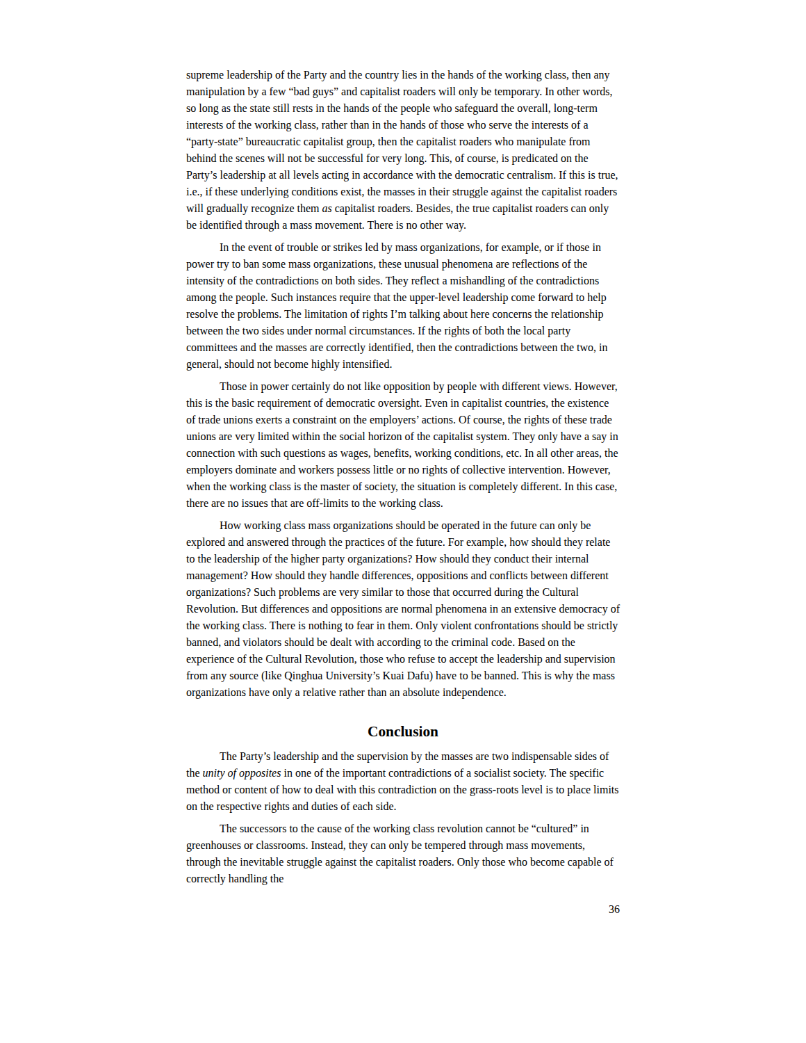supreme leadership of the Party and the country lies in the hands of the working class, then any manipulation by a few “bad guys” and capitalist roaders will only be temporary. In other words, so long as the state still rests in the hands of the people who safeguard the overall, long-term interests of the working class, rather than in the hands of those who serve the interests of a “party-state” bureaucratic capitalist group, then the capitalist roaders who manipulate from behind the scenes will not be successful for very long. This, of course, is predicated on the Party’s leadership at all levels acting in accordance with the democratic centralism. If this is true, i.e., if these underlying conditions exist, the masses in their struggle against the capitalist roaders will gradually recognize them as capitalist roaders. Besides, the true capitalist roaders can only be identified through a mass movement. There is no other way.
In the event of trouble or strikes led by mass organizations, for example, or if those in power try to ban some mass organizations, these unusual phenomena are reflections of the intensity of the contradictions on both sides. They reflect a mishandling of the contradictions among the people. Such instances require that the upper-level leadership come forward to help resolve the problems. The limitation of rights I’m talking about here concerns the relationship between the two sides under normal circumstances. If the rights of both the local party committees and the masses are correctly identified, then the contradictions between the two, in general, should not become highly intensified.
Those in power certainly do not like opposition by people with different views. However, this is the basic requirement of democratic oversight. Even in capitalist countries, the existence of trade unions exerts a constraint on the employers’ actions. Of course, the rights of these trade unions are very limited within the social horizon of the capitalist system. They only have a say in connection with such questions as wages, benefits, working conditions, etc. In all other areas, the employers dominate and workers possess little or no rights of collective intervention. However, when the working class is the master of society, the situation is completely different. In this case, there are no issues that are off-limits to the working class.
How working class mass organizations should be operated in the future can only be explored and answered through the practices of the future. For example, how should they relate to the leadership of the higher party organizations? How should they conduct their internal management? How should they handle differences, oppositions and conflicts between different organizations? Such problems are very similar to those that occurred during the Cultural Revolution. But differences and oppositions are normal phenomena in an extensive democracy of the working class. There is nothing to fear in them. Only violent confrontations should be strictly banned, and violators should be dealt with according to the criminal code. Based on the experience of the Cultural Revolution, those who refuse to accept the leadership and supervision from any source (like Qinghua University’s Kuai Dafu) have to be banned. This is why the mass organizations have only a relative rather than an absolute independence.
Conclusion
The Party’s leadership and the supervision by the masses are two indispensable sides of the unity of opposites in one of the important contradictions of a socialist society. The specific method or content of how to deal with this contradiction on the grass-roots level is to place limits on the respective rights and duties of each side.
The successors to the cause of the working class revolution cannot be “cultured” in greenhouses or classrooms. Instead, they can only be tempered through mass movements, through the inevitable struggle against the capitalist roaders. Only those who become capable of correctly handling the
36